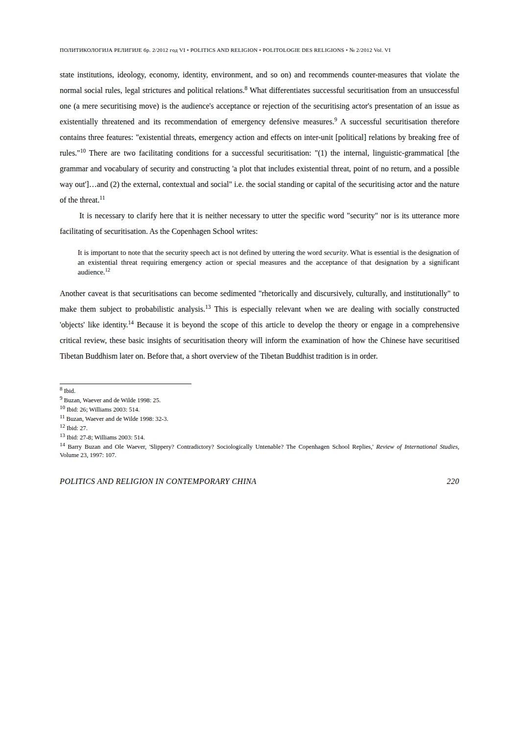ПОЛИТИКОЛОГИЈА РЕЛИГИЈЕ бр. 2/2012 год VI • POLITICS AND RELIGION • POLITOLOGIE DES RELIGIONS • № 2/2012 Vol. VI
state institutions, ideology, economy, identity, environment, and so on) and recommends counter-measures that violate the normal social rules, legal strictures and political relations.8 What differentiates successful securitisation from an unsuccessful one (a mere securitising move) is the audience's acceptance or rejection of the securitising actor's presentation of an issue as existentially threatened and its recommendation of emergency defensive measures.9 A successful securitisation therefore contains three features: "existential threats, emergency action and effects on inter-unit [political] relations by breaking free of rules."10 There are two facilitating conditions for a successful securitisation: "(1) the internal, linguistic-grammatical [the grammar and vocabulary of security and constructing 'a plot that includes existential threat, point of no return, and a possible way out']…and (2) the external, contextual and social" i.e. the social standing or capital of the securitising actor and the nature of the threat.11
It is necessary to clarify here that it is neither necessary to utter the specific word "security" nor is its utterance more facilitating of securitisation. As the Copenhagen School writes:
It is important to note that the security speech act is not defined by uttering the word security. What is essential is the designation of an existential threat requiring emergency action or special measures and the acceptance of that designation by a significant audience.12
Another caveat is that securitisations can become sedimented "rhetorically and discursively, culturally, and institutionally" to make them subject to probabilistic analysis.13 This is especially relevant when we are dealing with socially constructed 'objects' like identity.14 Because it is beyond the scope of this article to develop the theory or engage in a comprehensive critical review, these basic insights of securitisation theory will inform the examination of how the Chinese have securitised Tibetan Buddhism later on. Before that, a short overview of the Tibetan Buddhist tradition is in order.
8 Ibid.
9 Buzan, Waever and de Wilde 1998: 25.
10 Ibid: 26; Williams 2003: 514.
11 Buzan, Waever and de Wilde 1998: 32-3.
12 Ibid: 27.
13 Ibid: 27-8; Williams 2003: 514.
14 Barry Buzan and Ole Waever, 'Slippery? Contradictory? Sociologically Untenable? The Copenhagen School Replies,' Review of International Studies, Volume 23, 1997: 107.
POLITICS AND RELIGION IN CONTEMPORARY CHINA 220